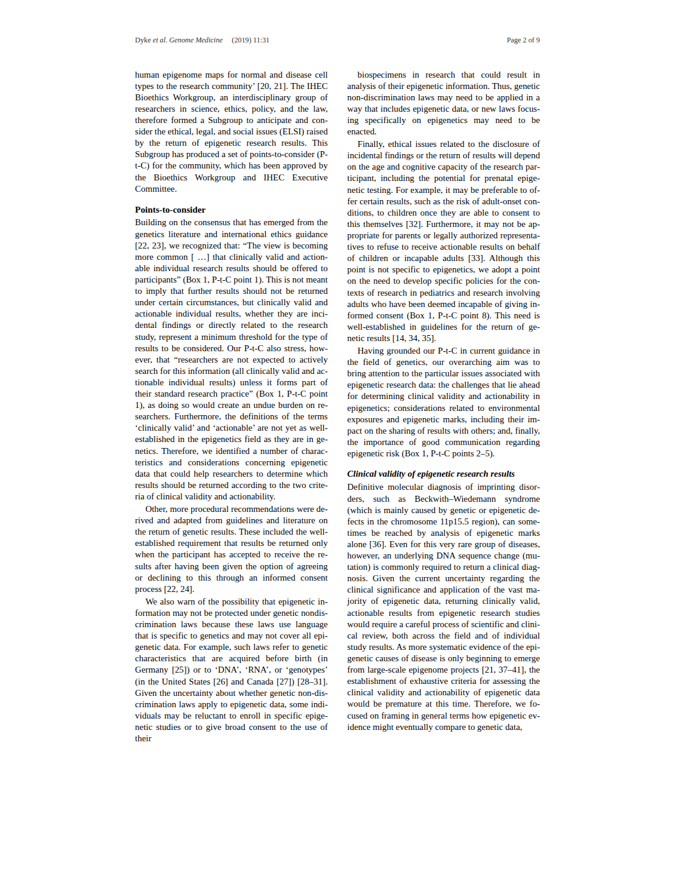Dyke et al. Genome Medicine (2019) 11:31
Page 2 of 9
human epigenome maps for normal and disease cell types to the research community’ [20, 21]. The IHEC Bioethics Workgroup, an interdisciplinary group of researchers in science, ethics, policy, and the law, therefore formed a Subgroup to anticipate and consider the ethical, legal, and social issues (ELSI) raised by the return of epigenetic research results. This Subgroup has produced a set of points-to-consider (P-t-C) for the community, which has been approved by the Bioethics Workgroup and IHEC Executive Committee.
Points-to-consider
Building on the consensus that has emerged from the genetics literature and international ethics guidance [22, 23], we recognized that: “The view is becoming more common [ …] that clinically valid and actionable individual research results should be offered to participants” (Box 1, P-t-C point 1). This is not meant to imply that further results should not be returned under certain circumstances, but clinically valid and actionable individual results, whether they are incidental findings or directly related to the research study, represent a minimum threshold for the type of results to be considered. Our P-t-C also stress, however, that “researchers are not expected to actively search for this information (all clinically valid and actionable individual results) unless it forms part of their standard research practice” (Box 1, P-t-C point 1), as doing so would create an undue burden on researchers. Furthermore, the definitions of the terms ‘clinically valid’ and ‘actionable’ are not yet as well-established in the epigenetics field as they are in genetics. Therefore, we identified a number of characteristics and considerations concerning epigenetic data that could help researchers to determine which results should be returned according to the two criteria of clinical validity and actionability.
Other, more procedural recommendations were derived and adapted from guidelines and literature on the return of genetic results. These included the well-established requirement that results be returned only when the participant has accepted to receive the results after having been given the option of agreeing or declining to this through an informed consent process [22, 24].
We also warn of the possibility that epigenetic information may not be protected under genetic nondiscrimination laws because these laws use language that is specific to genetics and may not cover all epigenetic data. For example, such laws refer to genetic characteristics that are acquired before birth (in Germany [25]) or to ‘DNA’, ‘RNA’, or ‘genotypes’ (in the United States [26] and Canada [27]) [28–31]. Given the uncertainty about whether genetic non-discrimination laws apply to epigenetic data, some individuals may be reluctant to enroll in specific epigenetic studies or to give broad consent to the use of their
biospecimens in research that could result in analysis of their epigenetic information. Thus, genetic non-discrimination laws may need to be applied in a way that includes epigenetic data, or new laws focusing specifically on epigenetics may need to be enacted.
Finally, ethical issues related to the disclosure of incidental findings or the return of results will depend on the age and cognitive capacity of the research participant, including the potential for prenatal epigenetic testing. For example, it may be preferable to offer certain results, such as the risk of adult-onset conditions, to children once they are able to consent to this themselves [32]. Furthermore, it may not be appropriate for parents or legally authorized representatives to refuse to receive actionable results on behalf of children or incapable adults [33]. Although this point is not specific to epigenetics, we adopt a point on the need to develop specific policies for the contexts of research in pediatrics and research involving adults who have been deemed incapable of giving informed consent (Box 1, P-t-C point 8). This need is well-established in guidelines for the return of genetic results [14, 34, 35].
Having grounded our P-t-C in current guidance in the field of genetics, our overarching aim was to bring attention to the particular issues associated with epigenetic research data: the challenges that lie ahead for determining clinical validity and actionability in epigenetics; considerations related to environmental exposures and epigenetic marks, including their impact on the sharing of results with others; and, finally, the importance of good communication regarding epigenetic risk (Box 1, P-t-C points 2–5).
Clinical validity of epigenetic research results
Definitive molecular diagnosis of imprinting disorders, such as Beckwith–Wiedemann syndrome (which is mainly caused by genetic or epigenetic defects in the chromosome 11p15.5 region), can sometimes be reached by analysis of epigenetic marks alone [36]. Even for this very rare group of diseases, however, an underlying DNA sequence change (mutation) is commonly required to return a clinical diagnosis. Given the current uncertainty regarding the clinical significance and application of the vast majority of epigenetic data, returning clinically valid, actionable results from epigenetic research studies would require a careful process of scientific and clinical review, both across the field and of individual study results. As more systematic evidence of the epigenetic causes of disease is only beginning to emerge from large-scale epigenome projects [21, 37–41], the establishment of exhaustive criteria for assessing the clinical validity and actionability of epigenetic data would be premature at this time. Therefore, we focused on framing in general terms how epigenetic evidence might eventually compare to genetic data,